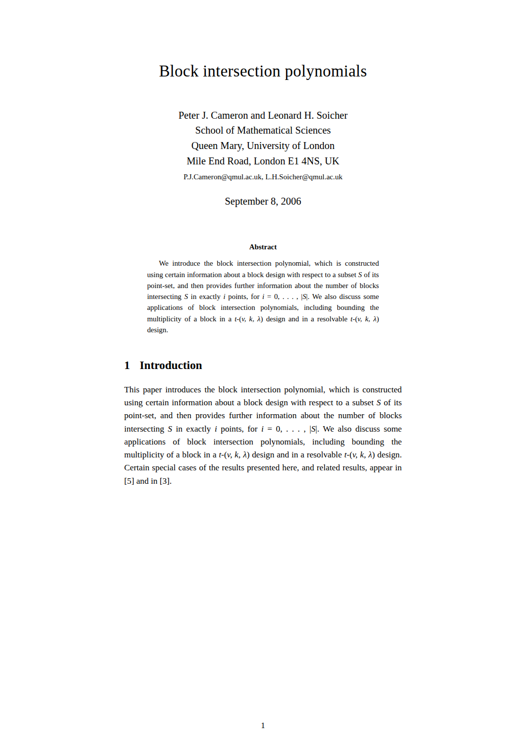Block intersection polynomials
Peter J. Cameron and Leonard H. Soicher
School of Mathematical Sciences
Queen Mary, University of London
Mile End Road, London E1 4NS, UK
P.J.Cameron@qmul.ac.uk, L.H.Soicher@qmul.ac.uk
September 8, 2006
Abstract
We introduce the block intersection polynomial, which is constructed using certain information about a block design with respect to a subset S of its point-set, and then provides further information about the number of blocks intersecting S in exactly i points, for i = 0, . . . , |S|. We also discuss some applications of block intersection polynomials, including bounding the multiplicity of a block in a t-(v, k, λ) design and in a resolvable t-(v, k, λ) design.
1 Introduction
This paper introduces the block intersection polynomial, which is constructed using certain information about a block design with respect to a subset S of its point-set, and then provides further information about the number of blocks intersecting S in exactly i points, for i = 0, . . . , |S|. We also discuss some applications of block intersection polynomials, including bounding the multiplicity of a block in a t-(v, k, λ) design and in a resolvable t-(v, k, λ) design. Certain special cases of the results presented here, and related results, appear in [5] and in [3].
1